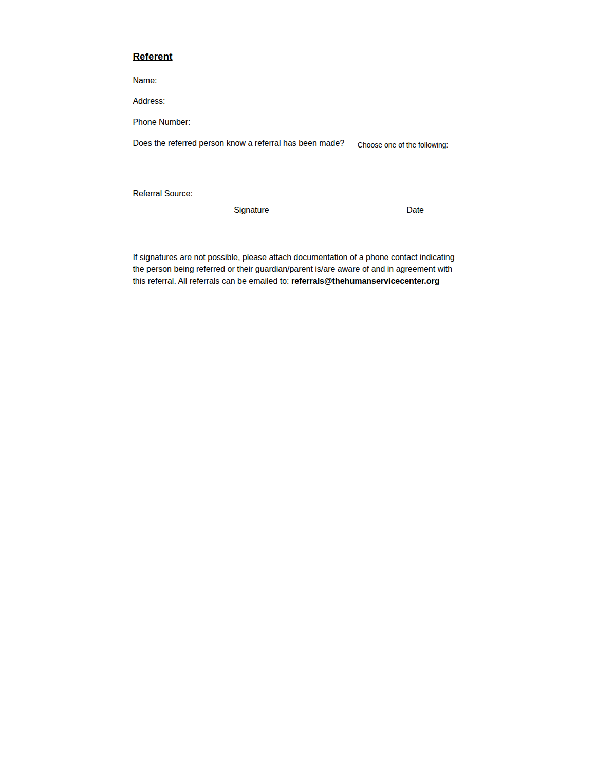Referent
Name:
Address:
Phone Number:
Does the referred person know a referral has been made? Choose one of the following:
Referral Source:
Signature Date
If signatures are not possible, please attach documentation of a phone contact indicating the person being referred or their guardian/parent is/are aware of and in agreement with this referral. All referrals can be emailed to: referrals@thehumanservicecenter.org